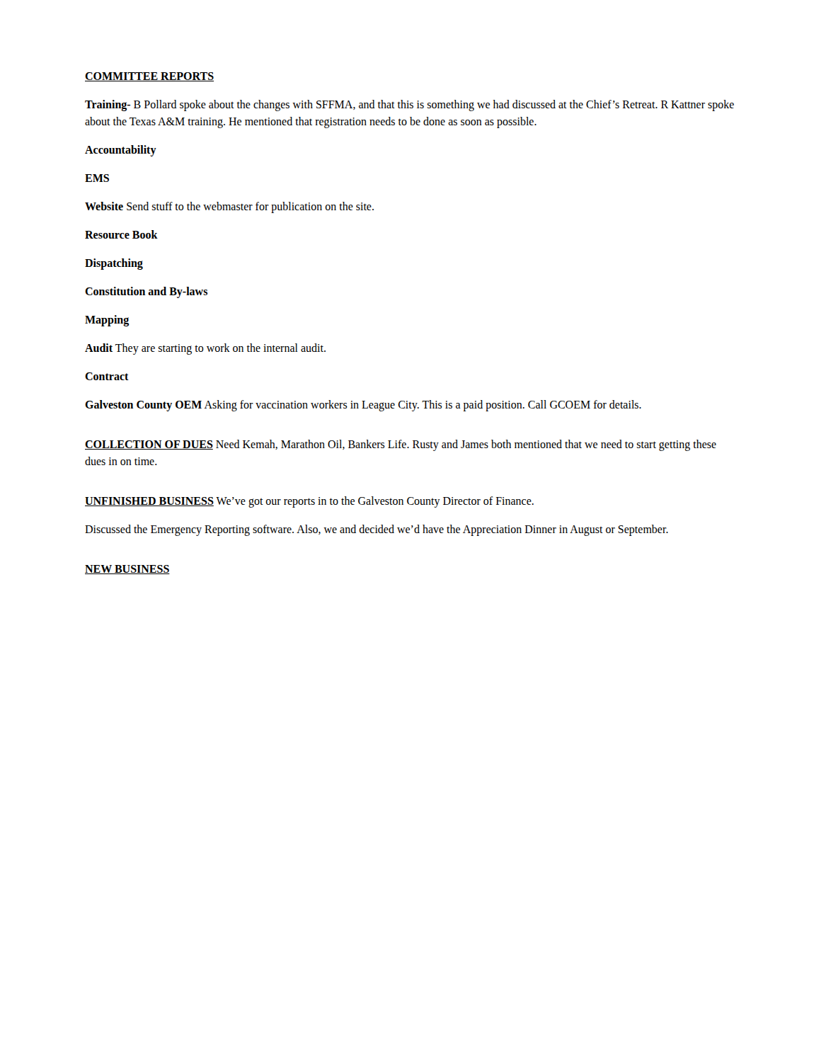COMMITTEE REPORTS
Training- B Pollard spoke about the changes with SFFMA, and that this is something we had discussed at the Chief’s Retreat. R Kattner spoke about the Texas A&M training. He mentioned that registration needs to be done as soon as possible.
Accountability
EMS
Website Send stuff to the webmaster for publication on the site.
Resource Book
Dispatching
Constitution and By-laws
Mapping
Audit They are starting to work on the internal audit.
Contract
Galveston County OEM Asking for vaccination workers in League City. This is a paid position. Call GCOEM for details.
COLLECTION OF DUES Need Kemah, Marathon Oil, Bankers Life. Rusty and James both mentioned that we need to start getting these dues in on time.
UNFINISHED BUSINESS We’ve got our reports in to the Galveston County Director of Finance.
Discussed the Emergency Reporting software. Also, we and decided we’d have the Appreciation Dinner in August or September.
NEW BUSINESS